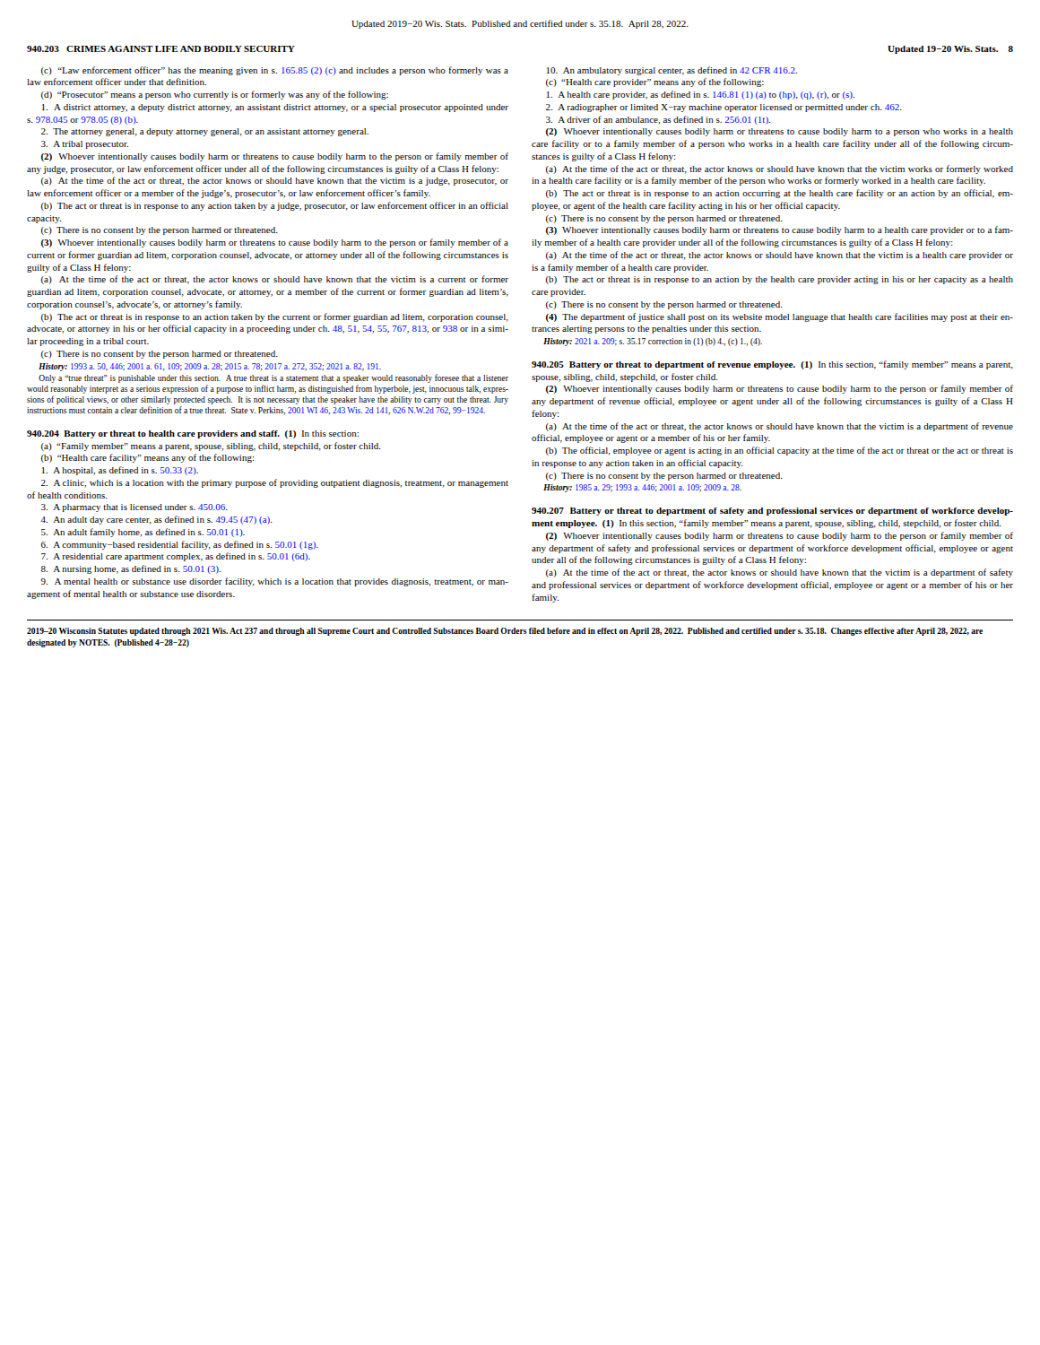Updated 2019−20 Wis. Stats. Published and certified under s. 35.18. April 28, 2022.
940.203 CRIMES AGAINST LIFE AND BODILY SECURITY Updated 19−20 Wis. Stats. 8
(c) “Law enforcement officer” has the meaning given in s. 165.85 (2) (c) and includes a person who formerly was a law enforcement officer under that definition.
(d) “Prosecutor” means a person who currently is or formerly was any of the following:
1. A district attorney, a deputy district attorney, an assistant district attorney, or a special prosecutor appointed under s. 978.045 or 978.05 (8) (b).
2. The attorney general, a deputy attorney general, or an assistant attorney general.
3. A tribal prosecutor.
(2) Whoever intentionally causes bodily harm or threatens to cause bodily harm to the person or family member of any judge, prosecutor, or law enforcement officer under all of the following circumstances is guilty of a Class H felony:
(a) At the time of the act or threat, the actor knows or should have known that the victim is a judge, prosecutor, or law enforcement officer or a member of the judge’s, prosecutor’s, or law enforcement officer’s family.
(b) The act or threat is in response to any action taken by a judge, prosecutor, or law enforcement officer in an official capacity.
(c) There is no consent by the person harmed or threatened.
(3) Whoever intentionally causes bodily harm or threatens to cause bodily harm to the person or family member of a current or former guardian ad litem, corporation counsel, advocate, or attorney under all of the following circumstances is guilty of a Class H felony:
(a) At the time of the act or threat, the actor knows or should have known that the victim is a current or former guardian ad litem, corporation counsel, advocate, or attorney, or a member of the current or former guardian ad litem’s, corporation counsel’s, advocate’s, or attorney’s family.
(b) The act or threat is in response to an action taken by the current or former guardian ad litem, corporation counsel, advocate, or attorney in his or her official capacity in a proceeding under ch. 48, 51, 54, 55, 767, 813, or 938 or in a similar proceeding in a tribal court.
(c) There is no consent by the person harmed or threatened.
History: 1993 a. 50, 446; 2001 a. 61, 109; 2009 a. 28; 2015 a. 78; 2017 a. 272, 352; 2021 a. 82, 191.
Only a “true threat” is punishable under this section. A true threat is a statement that a speaker would reasonably foresee that a listener would reasonably interpret as a serious expression of a purpose to inflict harm, as distinguished from hyperbole, jest, innocuous talk, expressions of political views, or other similarly protected speech. It is not necessary that the speaker have the ability to carry out the threat. Jury instructions must contain a clear definition of a true threat. State v. Perkins, 2001 WI 46, 243 Wis. 2d 141, 626 N.W.2d 762, 99−1924.
940.204 Battery or threat to health care providers and staff. (1) In this section:
(a) “Family member” means a parent, spouse, sibling, child, stepchild, or foster child.
(b) “Health care facility” means any of the following:
1. A hospital, as defined in s. 50.33 (2).
2. A clinic, which is a location with the primary purpose of providing outpatient diagnosis, treatment, or management of health conditions.
3. A pharmacy that is licensed under s. 450.06.
4. An adult day care center, as defined in s. 49.45 (47) (a).
5. An adult family home, as defined in s. 50.01 (1).
6. A community−based residential facility, as defined in s. 50.01 (1g).
7. A residential care apartment complex, as defined in s. 50.01 (6d).
8. A nursing home, as defined in s. 50.01 (3).
9. A mental health or substance use disorder facility, which is a location that provides diagnosis, treatment, or management of mental health or substance use disorders.
10. An ambulatory surgical center, as defined in 42 CFR 416.2.
(c) “Health care provider” means any of the following:
1. A health care provider, as defined in s. 146.81 (1) (a) to (hp), (q), (r), or (s).
2. A radiographer or limited X−ray machine operator licensed or permitted under ch. 462.
3. A driver of an ambulance, as defined in s. 256.01 (1t).
(2) Whoever intentionally causes bodily harm or threatens to cause bodily harm to a person who works in a health care facility or to a family member of a person who works in a health care facility under all of the following circumstances is guilty of a Class H felony:
(a) At the time of the act or threat, the actor knows or should have known that the victim works or formerly worked in a health care facility or is a family member of the person who works or formerly worked in a health care facility.
(b) The act or threat is in response to an action occurring at the health care facility or an action by an official, employee, or agent of the health care facility acting in his or her official capacity.
(c) There is no consent by the person harmed or threatened.
(3) Whoever intentionally causes bodily harm or threatens to cause bodily harm to a health care provider or to a family member of a health care provider under all of the following circumstances is guilty of a Class H felony:
(a) At the time of the act or threat, the actor knows or should have known that the victim is a health care provider or is a family member of a health care provider.
(b) The act or threat is in response to an action by the health care provider acting in his or her capacity as a health care provider.
(c) There is no consent by the person harmed or threatened.
(4) The department of justice shall post on its website model language that health care facilities may post at their entrances alerting persons to the penalties under this section.
History: 2021 a. 209; s. 35.17 correction in (1) (b) 4., (c) 1., (4).
940.205 Battery or threat to department of revenue employee. (1) In this section, “family member” means a parent, spouse, sibling, child, stepchild, or foster child.
(2) Whoever intentionally causes bodily harm or threatens to cause bodily harm to the person or family member of any department of revenue official, employee or agent under all of the following circumstances is guilty of a Class H felony:
(a) At the time of the act or threat, the actor knows or should have known that the victim is a department of revenue official, employee or agent or a member of his or her family.
(b) The official, employee or agent is acting in an official capacity at the time of the act or threat or the act or threat is in response to any action taken in an official capacity.
(c) There is no consent by the person harmed or threatened.
History: 1985 a. 29; 1993 a. 446; 2001 a. 109; 2009 a. 28.
940.207 Battery or threat to department of safety and professional services or department of workforce development employee. (1) In this section, “family member” means a parent, spouse, sibling, child, stepchild, or foster child.
(2) Whoever intentionally causes bodily harm or threatens to cause bodily harm to the person or family member of any department of safety and professional services or department of workforce development official, employee or agent under all of the following circumstances is guilty of a Class H felony:
(a) At the time of the act or threat, the actor knows or should have known that the victim is a department of safety and professional services or department of workforce development official, employee or agent or a member of his or her family.
2019–20 Wisconsin Statutes updated through 2021 Wis. Act 237 and through all Supreme Court and Controlled Substances Board Orders filed before and in effect on April 28, 2022. Published and certified under s. 35.18. Changes effective after April 28, 2022, are designated by NOTES. (Published 4−28−22)